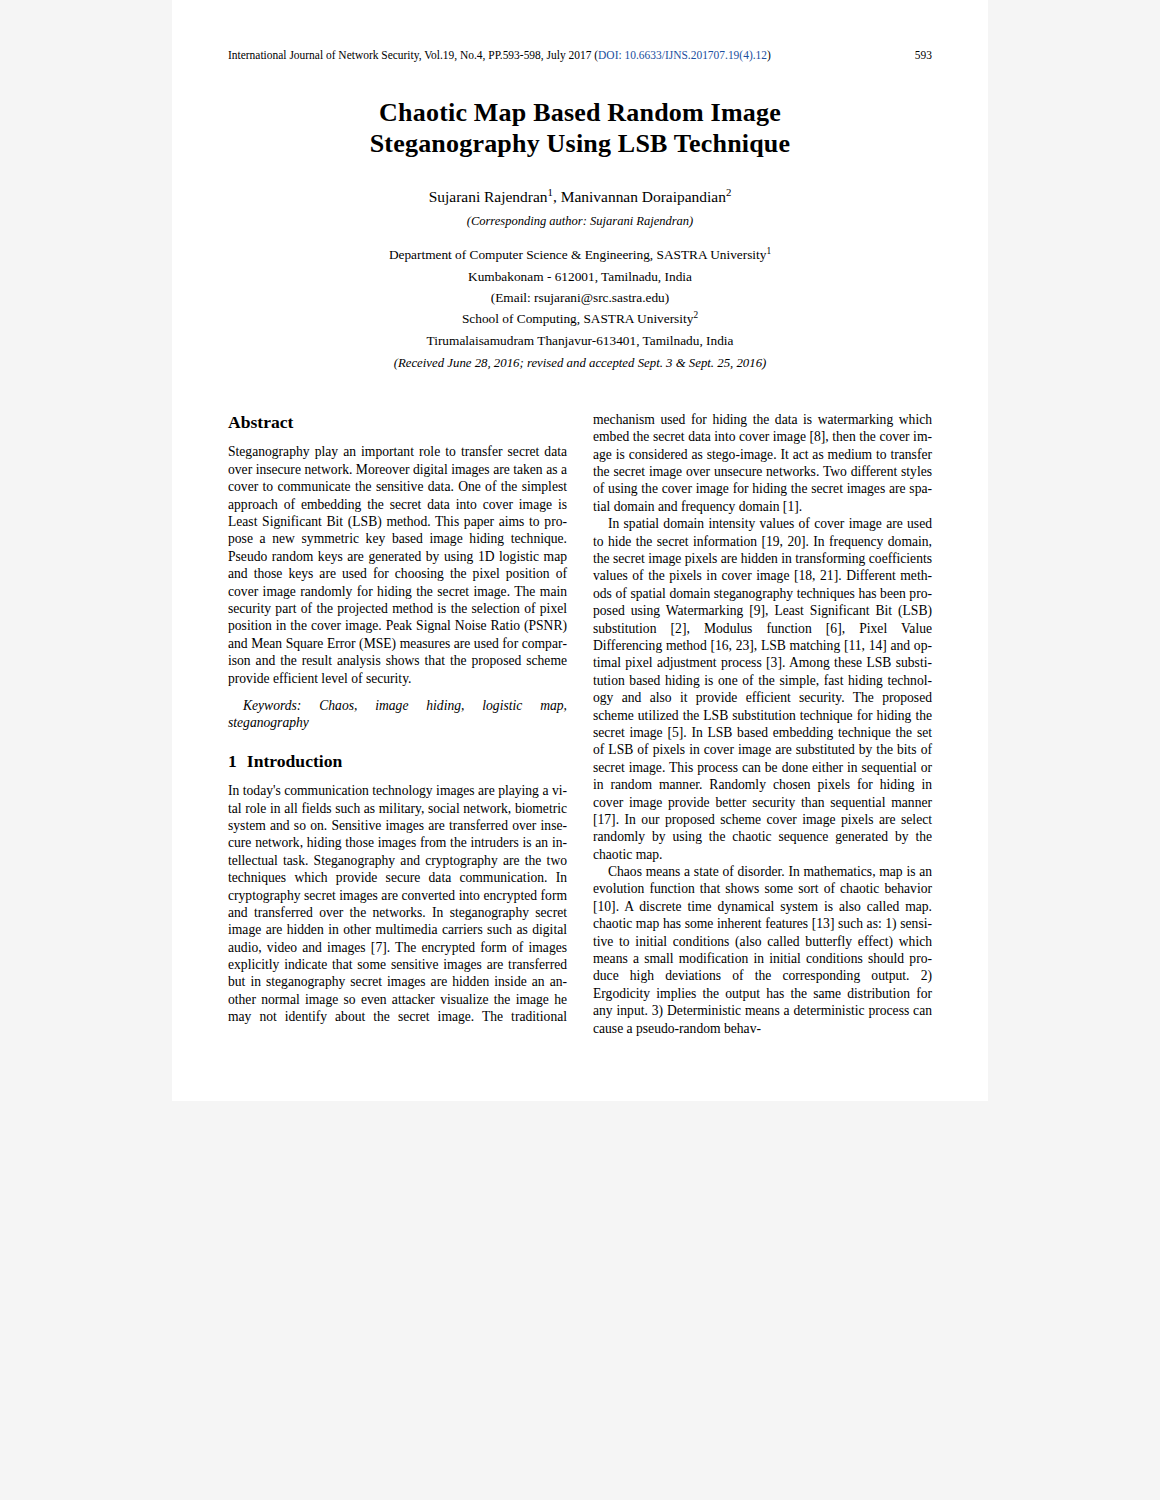International Journal of Network Security, Vol.19, No.4, PP.593-598, July 2017 (DOI: 10.6633/IJNS.201707.19(4).12) 593
Chaotic Map Based Random Image
Steganography Using LSB Technique
Sujarani Rajendran1, Manivannan Doraipandian2
(Corresponding author: Sujarani Rajendran)
Department of Computer Science & Engineering, SASTRA University1
Kumbakonam - 612001, Tamilnadu, India
(Email: rsujarani@src.sastra.edu)
School of Computing, SASTRA University2
Tirumalaisamudram Thanjavur-613401, Tamilnadu, India
(Received June 28, 2016; revised and accepted Sept. 3 & Sept. 25, 2016)
Abstract
Steganography play an important role to transfer secret data over insecure network. Moreover digital images are taken as a cover to communicate the sensitive data. One of the simplest approach of embedding the secret data into cover image is Least Significant Bit (LSB) method. This paper aims to propose a new symmetric key based image hiding technique. Pseudo random keys are generated by using 1D logistic map and those keys are used for choosing the pixel position of cover image randomly for hiding the secret image. The main security part of the projected method is the selection of pixel position in the cover image. Peak Signal Noise Ratio (PSNR) and Mean Square Error (MSE) measures are used for comparison and the result analysis shows that the proposed scheme provide efficient level of security.
Keywords: Chaos, image hiding, logistic map, steganography
1 Introduction
In today's communication technology images are playing a vital role in all fields such as military, social network, biometric system and so on. Sensitive images are transferred over insecure network, hiding those images from the intruders is an intellectual task. Steganography and cryptography are the two techniques which provide secure data communication. In cryptography secret images are converted into encrypted form and transferred over the networks. In steganography secret image are hidden in other multimedia carriers such as digital audio, video and images [7]. The encrypted form of images explicitly indicate that some sensitive images are transferred but in steganography secret images are hidden inside an another normal image so even attacker visualize the image he may not identify about the secret image. The traditional mechanism used for hiding the data is watermarking which embed the secret data into cover image [8], then the cover image is considered as stego-image. It act as medium to transfer the secret image over unsecure networks. Two different styles of using the cover image for hiding the secret images are spatial domain and frequency domain [1].
In spatial domain intensity values of cover image are used to hide the secret information [19, 20]. In frequency domain, the secret image pixels are hidden in transforming coefficients values of the pixels in cover image [18, 21]. Different methods of spatial domain steganography techniques has been proposed using Watermarking [9], Least Significant Bit (LSB) substitution [2], Modulus function [6], Pixel Value Differencing method [16, 23], LSB matching [11, 14] and optimal pixel adjustment process [3]. Among these LSB substitution based hiding is one of the simple, fast hiding technology and also it provide efficient security. The proposed scheme utilized the LSB substitution technique for hiding the secret image [5]. In LSB based embedding technique the set of LSB of pixels in cover image are substituted by the bits of secret image. This process can be done either in sequential or in random manner. Randomly chosen pixels for hiding in cover image provide better security than sequential manner [17]. In our proposed scheme cover image pixels are select randomly by using the chaotic sequence generated by the chaotic map.
Chaos means a state of disorder. In mathematics, map is an evolution function that shows some sort of chaotic behavior [10]. A discrete time dynamical system is also called map. chaotic map has some inherent features [13] such as: 1) sensitive to initial conditions (also called butterfly effect) which means a small modification in initial conditions should produce high deviations of the corresponding output. 2) Ergodicity implies the output has the same distribution for any input. 3) Deterministic means a deterministic process can cause a pseudo-random behav-